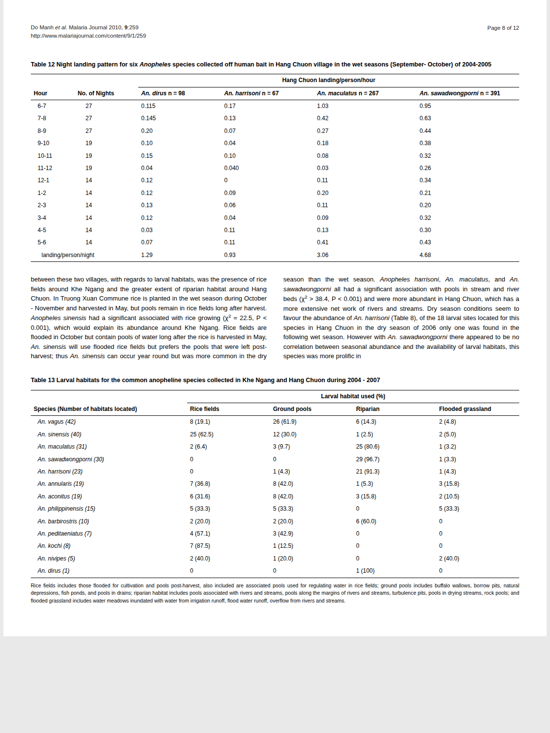Do Manh et al. Malaria Journal 2010, 9:259
http://www.malariajournal.com/content/9/1/259
Page 8 of 12
Table 12 Night landing pattern for six Anopheles species collected off human bait in Hang Chuon village in the wet seasons (September- October) of 2004-2005
| | | Hang Chuon landing/person/hour |
| --- | --- | --- |
| Hour | No. of Nights | An. dirus n = 98 | An. harrisoni n = 67 | An. maculatus n = 267 | An. sawadwongporni n = 391 |
| 6-7 | 27 | 0.115 | 0.17 | 1.03 | 0.95 |
| 7-8 | 27 | 0.145 | 0.13 | 0.42 | 0.63 |
| 8-9 | 27 | 0.20 | 0.07 | 0.27 | 0.44 |
| 9-10 | 19 | 0.10 | 0.04 | 0.18 | 0.38 |
| 10-11 | 19 | 0.15 | 0.10 | 0.08 | 0.32 |
| 11-12 | 19 | 0.04 | 0.040 | 0.03 | 0.26 |
| 12-1 | 14 | 0.12 | 0 | 0.11 | 0.34 |
| 1-2 | 14 | 0.12 | 0.09 | 0.20 | 0.21 |
| 2-3 | 14 | 0.13 | 0.06 | 0.11 | 0.20 |
| 3-4 | 14 | 0.12 | 0.04 | 0.09 | 0.32 |
| 4-5 | 14 | 0.03 | 0.11 | 0.13 | 0.30 |
| 5-6 | 14 | 0.07 | 0.11 | 0.41 | 0.43 |
| landing/person/night | 1.29 | 0.93 | 3.06 | 4.68 |
between these two villages, with regards to larval habitats, was the presence of rice fields around Khe Ngang and the greater extent of riparian habitat around Hang Chuon. In Truong Xuan Commune rice is planted in the wet season during October - November and harvested in May, but pools remain in rice fields long after harvest. Anopheles sinensis had a significant associated with rice growing (χ2 = 22.5, P < 0.001), which would explain its abundance around Khe Ngang. Rice fields are flooded in October but contain pools of water long after the rice is harvested in May, An. sinensis will use flooded rice fields but prefers the pools that were left post-harvest; thus An. sinensis can occur year round but was more common in the dry season than the wet season. Anopheles harrisoni, An. maculatus, and An. sawadwongporni all had a significant association with pools in stream and river beds (χ2 > 38.4, P < 0.001) and were more abundant in Hang Chuon, which has a more extensive net work of rivers and streams. Dry season conditions seem to favour the abundance of An. harrisoni (Table 8), of the 18 larval sites located for this species in Hang Chuon in the dry season of 2006 only one was found in the following wet season. However with An. sawadwongporni there appeared to be no correlation between seasonal abundance and the availability of larval habitats, this species was more prolific in
Table 13 Larval habitats for the common anopheline species collected in Khe Ngang and Hang Chuon during 2004 - 2007
| | Larval habitat used (%) |
| --- | --- |
| Species (Number of habitats located) | Rice fields | Ground pools | Riparian | Flooded grassland |
| An. vagus (42) | 8 (19.1) | 26 (61.9) | 6 (14.3) | 2 (4.8) |
| An. sinensis (40) | 25 (62.5) | 12 (30.0) | 1 (2.5) | 2 (5.0) |
| An. maculatus (31) | 2 (6.4) | 3 (9.7) | 25 (80.6) | 1 (3.2) |
| An. sawadwongporni (30) | 0 | 0 | 29 (96.7) | 1 (3.3) |
| An. harrisoni (23) | 0 | 1 (4.3) | 21 (91.3) | 1 (4.3) |
| An. annularis (19) | 7 (36.8) | 8 (42.0) | 1 (5.3) | 3 (15.8) |
| An. aconitus (19) | 6 (31.6) | 8 (42.0) | 3 (15.8) | 2 (10.5) |
| An. philippinensis (15) | 5 (33.3) | 5 (33.3) | 0 | 5 (33.3) |
| An. barbirostris (10) | 2 (20.0) | 2 (20.0) | 6 (60.0) | 0 |
| An. peditaeniatus (7) | 4 (57.1) | 3 (42.9) | 0 | 0 |
| An. kochi (8) | 7 (87.5) | 1 (12.5) | 0 | 0 |
| An. nivipes (5) | 2 (40.0) | 1 (20.0) | 0 | 2 (40.0) |
| An. dirus (1) | 0 | 0 | 1 (100) | 0 |
Rice fields includes those flooded for cultivation and pools post-harvest, also included are associated pools used for regulating water in rice fields; ground pools includes buffalo wallows, borrow pits, natural depressions, fish ponds, and pools in drains; riparian habitat includes pools associated with rivers and streams, pools along the margins of rivers and streams, turbulence pits, pools in drying streams, rock pools; and flooded grassland includes water meadows inundated with water from irrigation runoff, flood water runoff, overflow from rivers and streams.